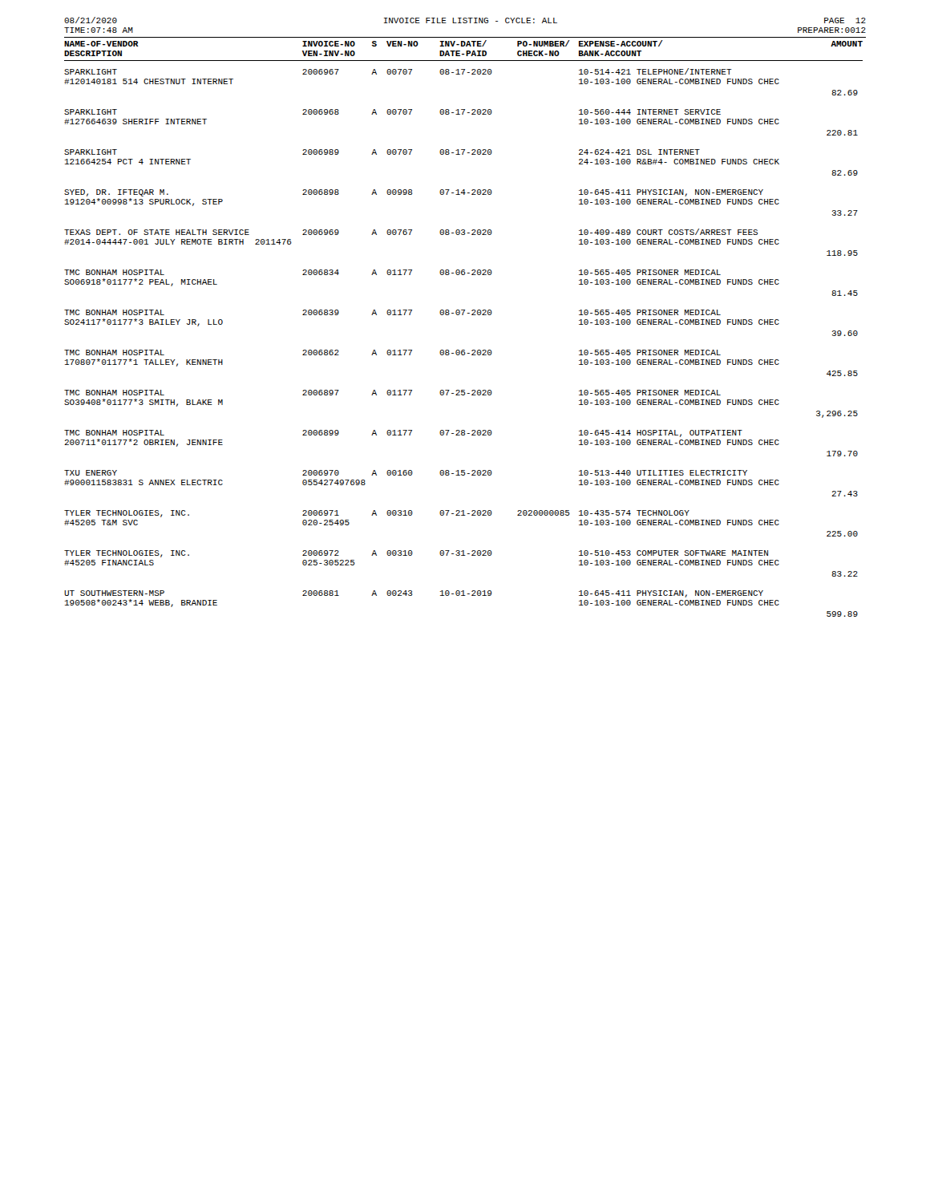08/21/2020 INVOICE FILE LISTING - CYCLE: ALL PAGE 12
TIME:07:48 AM PREPARER:0012
| NAME-OF-VENDOR | INVOICE-NO | S | VEN-NO | INV-DATE/ | PO-NUMBER/ | EXPENSE-ACCOUNT/ | AMOUNT |
| --- | --- | --- | --- | --- | --- | --- | --- |
| DESCRIPTION | VEN-INV-NO | DATE-PAID | CHECK-NO | BANK-ACCOUNT | |
| SPARKLIGHT | 2006967 | A | 00707 | 08-17-2020 | | 10-514-421 TELEPHONE/INTERNET | |
| #120140181 514 CHESTNUT INTERNET | | 10-103-100 GENERAL-COMBINED FUNDS CHEC | |
| | 82.69 |
| SPARKLIGHT | 2006968 | A | 00707 | 08-17-2020 | | 10-560-444 INTERNET SERVICE | |
| #127664639 SHERIFF INTERNET | | 10-103-100 GENERAL-COMBINED FUNDS CHEC | |
| | 220.81 |
| SPARKLIGHT | 2006989 | A | 00707 | 08-17-2020 | | 24-624-421 DSL INTERNET | |
| 121664254 PCT 4 INTERNET | | 24-103-100 R&B#4- COMBINED FUNDS CHECK | |
| | 82.69 |
| SYED, DR. IFTEQAR M. | 2006898 | A | 00998 | 07-14-2020 | | 10-645-411 PHYSICIAN, NON-EMERGENCY | |
| 191204*00998*13 SPURLOCK, STEP | | 10-103-100 GENERAL-COMBINED FUNDS CHEC | |
| | 33.27 |
| TEXAS DEPT. OF STATE HEALTH SERVICE | 2006969 | A | 00767 | 08-03-2020 | | 10-409-489 COURT COSTS/ARREST FEES | |
| #2014-044447-001 JULY REMOTE BIRTH 2011476 | | 10-103-100 GENERAL-COMBINED FUNDS CHEC | |
| | 118.95 |
| TMC BONHAM HOSPITAL | 2006834 | A | 01177 | 08-06-2020 | | 10-565-405 PRISONER MEDICAL | |
| SO06918*01177*2 PEAL, MICHAEL | | 10-103-100 GENERAL-COMBINED FUNDS CHEC | |
| | 81.45 |
| TMC BONHAM HOSPITAL | 2006839 | A | 01177 | 08-07-2020 | | 10-565-405 PRISONER MEDICAL | |
| SO24117*01177*3 BAILEY JR, LLO | | 10-103-100 GENERAL-COMBINED FUNDS CHEC | |
| | 39.60 |
| TMC BONHAM HOSPITAL | 2006862 | A | 01177 | 08-06-2020 | | 10-565-405 PRISONER MEDICAL | |
| 170807*01177*1 TALLEY, KENNETH | | 10-103-100 GENERAL-COMBINED FUNDS CHEC | |
| | 425.85 |
| TMC BONHAM HOSPITAL | 2006897 | A | 01177 | 07-25-2020 | | 10-565-405 PRISONER MEDICAL | |
| SO39408*01177*3 SMITH, BLAKE M | | 10-103-100 GENERAL-COMBINED FUNDS CHEC | |
| | 3,296.25 |
| TMC BONHAM HOSPITAL | 2006899 | A | 01177 | 07-28-2020 | | 10-645-414 HOSPITAL, OUTPATIENT | |
| 200711*01177*2 OBRIEN, JENNIFE | | 10-103-100 GENERAL-COMBINED FUNDS CHEC | |
| | 179.70 |
| TXU ENERGY | 2006970 | A | 00160 | 08-15-2020 | | 10-513-440 UTILITIES ELECTRICITY | |
| #900011583831 S ANNEX ELECTRIC | 055427497698 | 10-103-100 GENERAL-COMBINED FUNDS CHEC | |
| | 27.43 |
| TYLER TECHNOLOGIES, INC. | 2006971 | A | 00310 | 07-21-2020 | 2020000085 | 10-435-574 TECHNOLOGY | |
| #45205 T&M SVC | 020-25495 | 10-103-100 GENERAL-COMBINED FUNDS CHEC | |
| | 225.00 |
| TYLER TECHNOLOGIES, INC. | 2006972 | A | 00310 | 07-31-2020 | | 10-510-453 COMPUTER SOFTWARE MAINTEN | |
| #45205 FINANCIALS | 025-305225 | 10-103-100 GENERAL-COMBINED FUNDS CHEC | |
| | 83.22 |
| UT SOUTHWESTERN-MSP | 2006881 | A | 00243 | 10-01-2019 | | 10-645-411 PHYSICIAN, NON-EMERGENCY | |
| 190508*00243*14 WEBB, BRANDIE | | 10-103-100 GENERAL-COMBINED FUNDS CHEC | |
| | 599.89 |